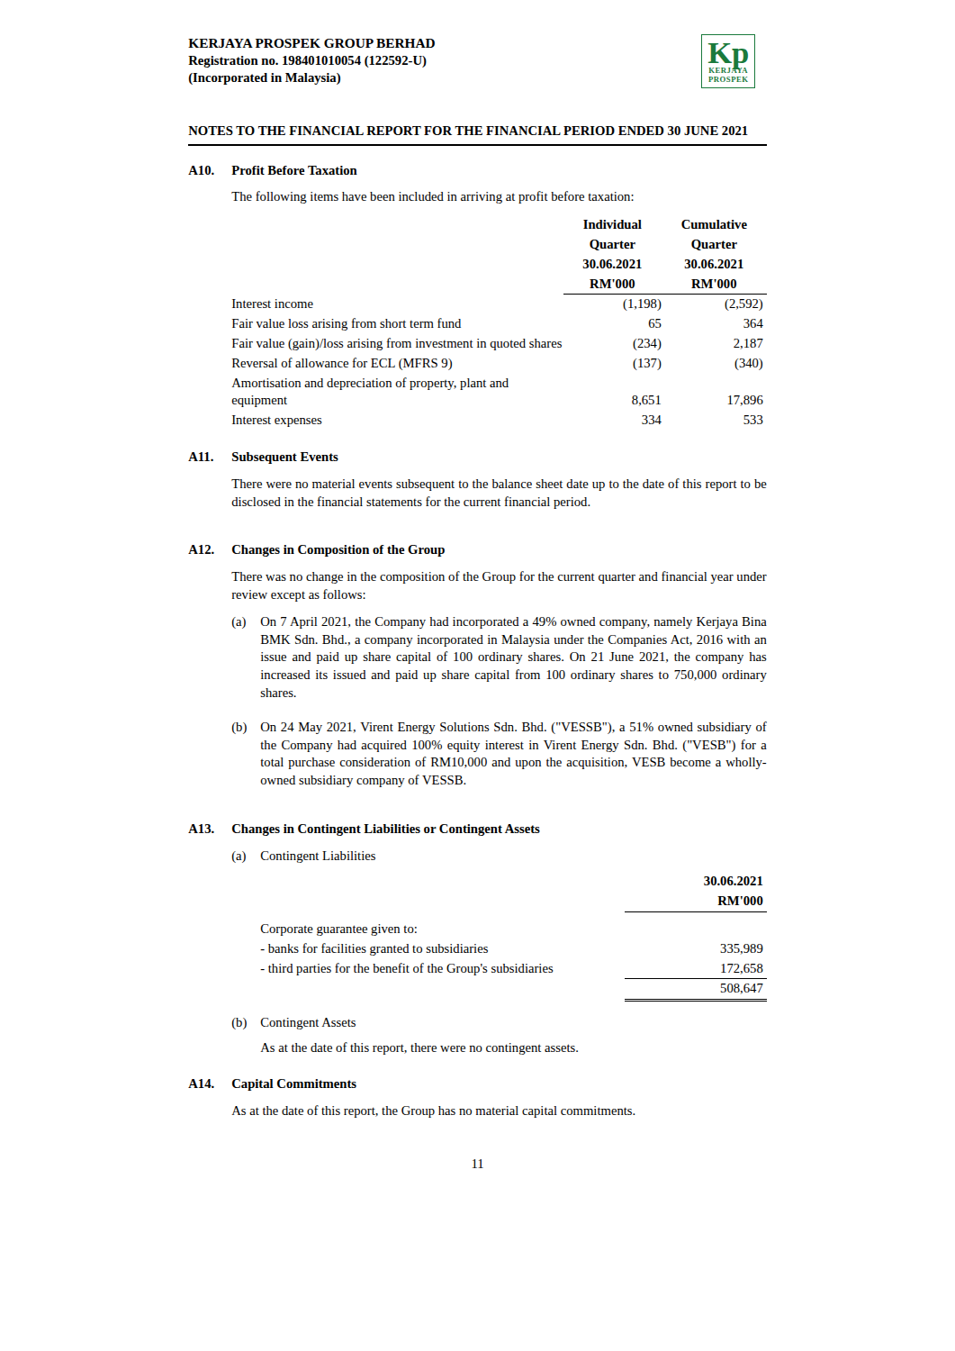KERJAYA PROSPEK GROUP BERHAD
Registration no. 198401010054 (122592-U)
(Incorporated in Malaysia)
Kp
KERJAYA
PROSPEK
NOTES TO THE FINANCIAL REPORT FOR THE FINANCIAL PERIOD ENDED 30 JUNE 2021
A10. Profit Before Taxation
The following items have been included in arriving at profit before taxation:
| | Individual | Cumulative |
| | Quarter | Quarter |
| | 30.06.2021 | 30.06.2021 |
| | RM'000 | RM'000 |
| Interest income | (1,198) | (2,592) |
| Fair value loss arising from short term fund | 65 | 364 |
| Fair value (gain)/loss arising from investment in quoted shares | (234) | 2,187 |
| Reversal of allowance for ECL (MFRS 9) | (137) | (340) |
| Amortisation and depreciation of property, plant and equipment | 8,651 | 17,896 |
| Interest expenses | 334 | 533 |
A11. Subsequent Events
There were no material events subsequent to the balance sheet date up to the date of this report to be disclosed in the financial statements for the current financial period.
A12. Changes in Composition of the Group
There was no change in the composition of the Group for the current quarter and financial year under review except as follows:
(a)
On 7 April 2021, the Company had incorporated a 49% owned company, namely Kerjaya Bina BMK Sdn. Bhd., a company incorporated in Malaysia under the Companies Act, 2016 with an issue and paid up share capital of 100 ordinary shares. On 21 June 2021, the company has increased its issued and paid up share capital from 100 ordinary shares to 750,000 ordinary shares.
(b)
On 24 May 2021, Virent Energy Solutions Sdn. Bhd. ("VESSB"), a 51% owned subsidiary of the Company had acquired 100% equity interest in Virent Energy Sdn. Bhd. ("VESB") for a total purchase consideration of RM10,000 and upon the acquisition, VESB become a wholly-owned subsidiary company of VESSB.
A13. Changes in Contingent Liabilities or Contingent Assets
(a)
Contingent Liabilities
| | 30.06.2021 |
| | RM'000 |
| Corporate guarantee given to: | |
| - banks for facilities granted to subsidiaries | 335,989 |
| - third parties for the benefit of the Group's subsidiaries | 172,658 |
| | 508,647 |
(b)
Contingent Assets
As at the date of this report, there were no contingent assets.
A14. Capital Commitments
As at the date of this report, the Group has no material capital commitments.
11